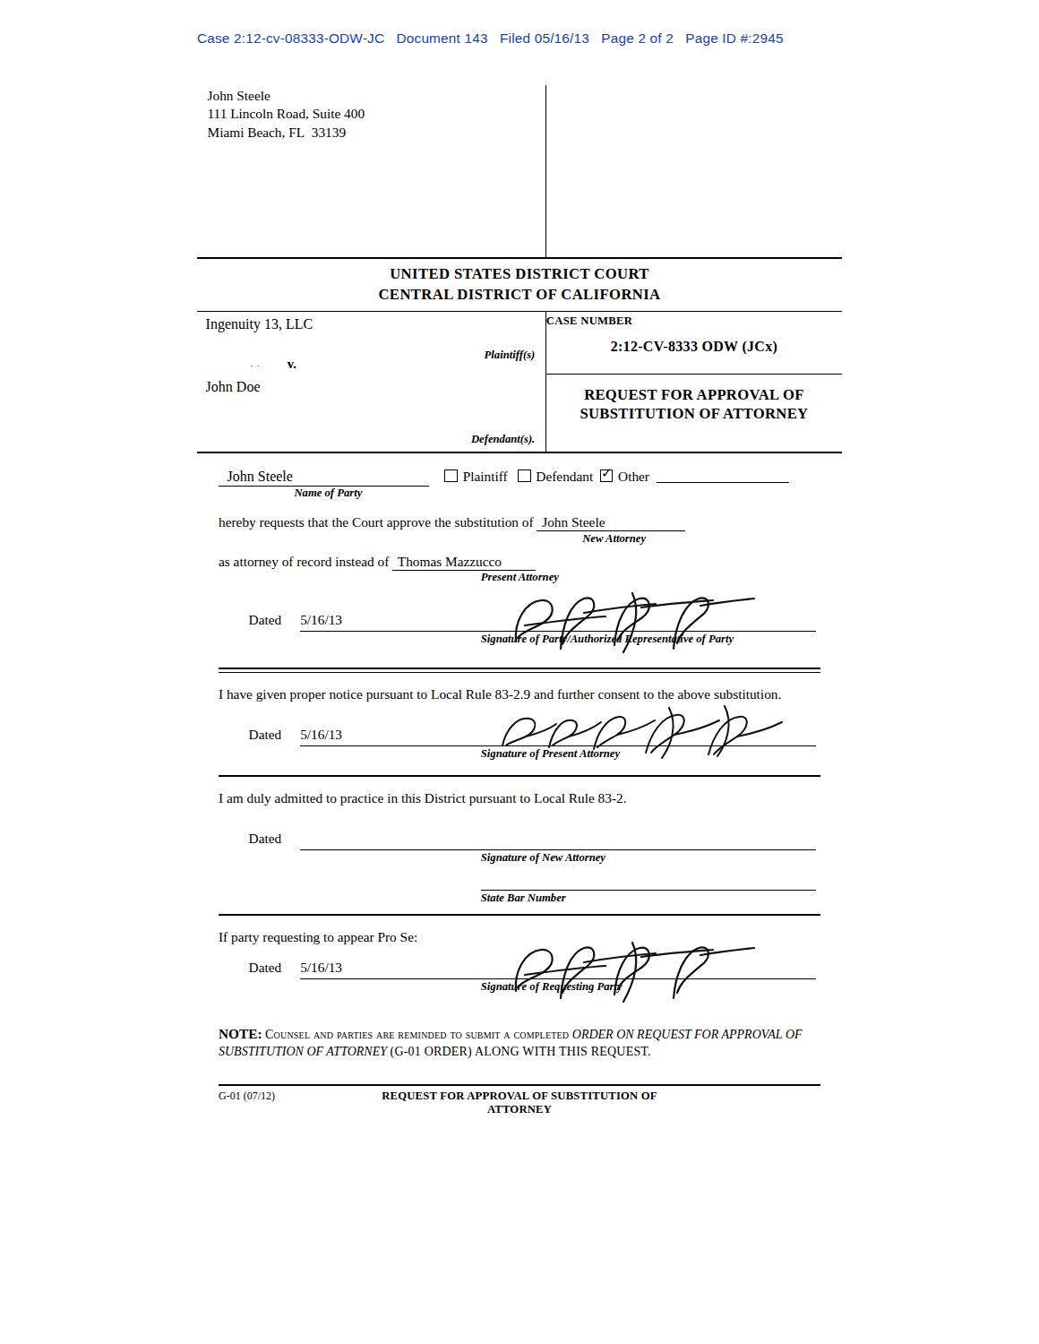Case 2:12-cv-08333-ODW-JC Document 143 Filed 05/16/13 Page 2 of 2 Page ID #:2945
John Steele
111 Lincoln Road, Suite 400
Miami Beach, FL 33139
UNITED STATES DISTRICT COURT
CENTRAL DISTRICT OF CALIFORNIA
| Ingenuity 13, LLC . . v. Plaintiff(s) John Doe Defendant(s). | CASE NUMBER 2:12-CV-8333 ODW (JCx) REQUEST FOR APPROVAL OF SUBSTITUTION OF ATTORNEY |
John Steele
Name of Party
Plaintiff Defendant Other
hereby requests that the Court approve the substitution of John Steele
New Attorney
as attorney of record instead of Thomas Mazzucco
Present Attorney
Dated
5/16/13
Signature of Party/Authorized Representative of Party
I have given proper notice pursuant to Local Rule 83-2.9 and further consent to the above substitution.
Dated
5/16/13
Signature of Present Attorney
I am duly admitted to practice in this District pursuant to Local Rule 83-2.
Dated
Signature of New Attorney
State Bar Number
If party requesting to appear Pro Se:
Dated
5/16/13
Signature of Requesting Party
NOTE: Counsel and parties are reminded to submit a completed ORDER ON REQUEST FOR APPROVAL OF SUBSTITUTION OF ATTORNEY (G-01 ORDER) ALONG WITH THIS REQUEST.
G-01 (07/12)
REQUEST FOR APPROVAL OF SUBSTITUTION OF ATTORNEY